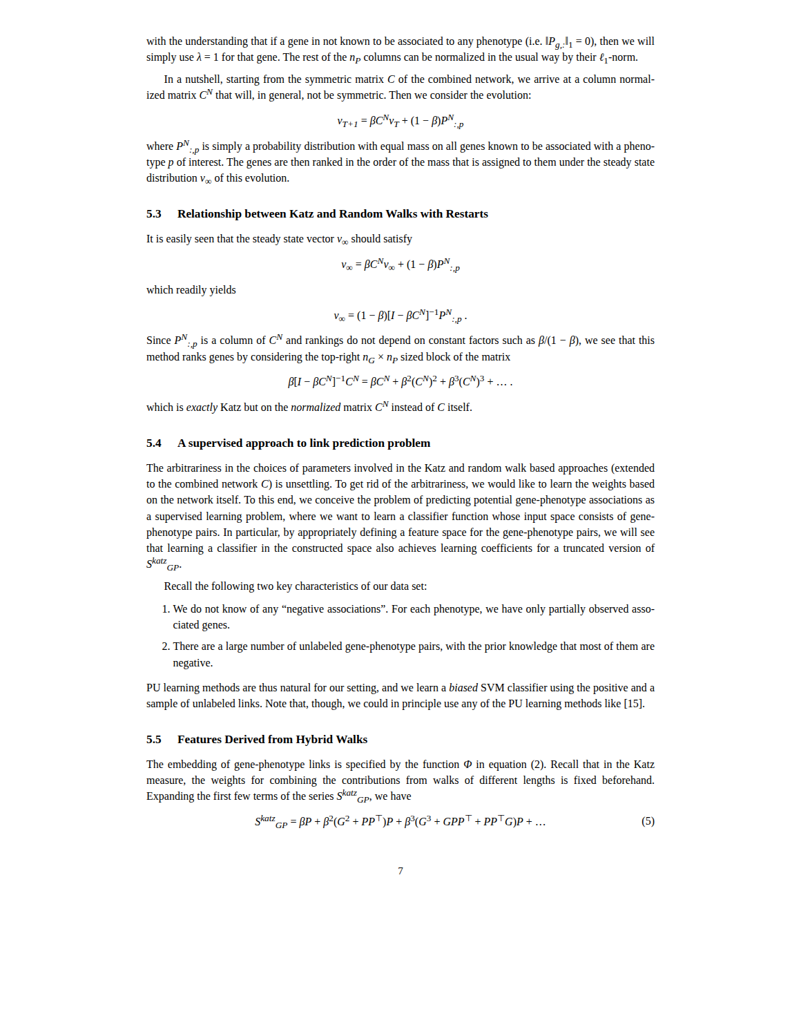with the understanding that if a gene in not known to be associated to any phenotype (i.e. ‖Pg,:‖1 = 0), then we will simply use λ = 1 for that gene. The rest of the nP columns can be normalized in the usual way by their ℓ1-norm.
In a nutshell, starting from the symmetric matrix C of the combined network, we arrive at a column normalized matrix CN that will, in general, not be symmetric. Then we consider the evolution:
vT+1 = βCNvT + (1 − β)PN:,p
where PN:,p is simply a probability distribution with equal mass on all genes known to be associated with a phenotype p of interest. The genes are then ranked in the order of the mass that is assigned to them under the steady state distribution v∞ of this evolution.
5.3 Relationship between Katz and Random Walks with Restarts
It is easily seen that the steady state vector v∞ should satisfy
v∞ = βCNv∞ + (1 − β)PN:,p
which readily yields
v∞ = (1 − β)[I − βCN]−1PN:,p .
Since PN:,p is a column of CN and rankings do not depend on constant factors such as β/(1 − β), we see that this method ranks genes by considering the top-right nG × nP sized block of the matrix
β[I − βCN]−1CN = βCN + β2(CN)2 + β3(CN)3 + … .
which is exactly Katz but on the normalized matrix CN instead of C itself.
5.4 A supervised approach to link prediction problem
The arbitrariness in the choices of parameters involved in the Katz and random walk based approaches (extended to the combined network C) is unsettling. To get rid of the arbitrariness, we would like to learn the weights based on the network itself. To this end, we conceive the problem of predicting potential gene-phenotype associations as a supervised learning problem, where we want to learn a classifier function whose input space consists of gene-phenotype pairs. In particular, by appropriately defining a feature space for the gene-phenotype pairs, we will see that learning a classifier in the constructed space also achieves learning coefficients for a truncated version of SkatzGP.
Recall the following two key characteristics of our data set:
We do not know of any “negative associations”. For each phenotype, we have only partially observed associated genes.
There are a large number of unlabeled gene-phenotype pairs, with the prior knowledge that most of them are negative.
PU learning methods are thus natural for our setting, and we learn a biased SVM classifier using the positive and a sample of unlabeled links. Note that, though, we could in principle use any of the PU learning methods like [15].
5.5 Features Derived from Hybrid Walks
The embedding of gene-phenotype links is specified by the function Φ in equation (2). Recall that in the Katz measure, the weights for combining the contributions from walks of different lengths is fixed beforehand. Expanding the first few terms of the series SkatzGP, we have
SkatzGP = βP + β2(G2 + PP⊤)P + β3(G3 + GPP⊤ + PP⊤G)P + … (5)
7